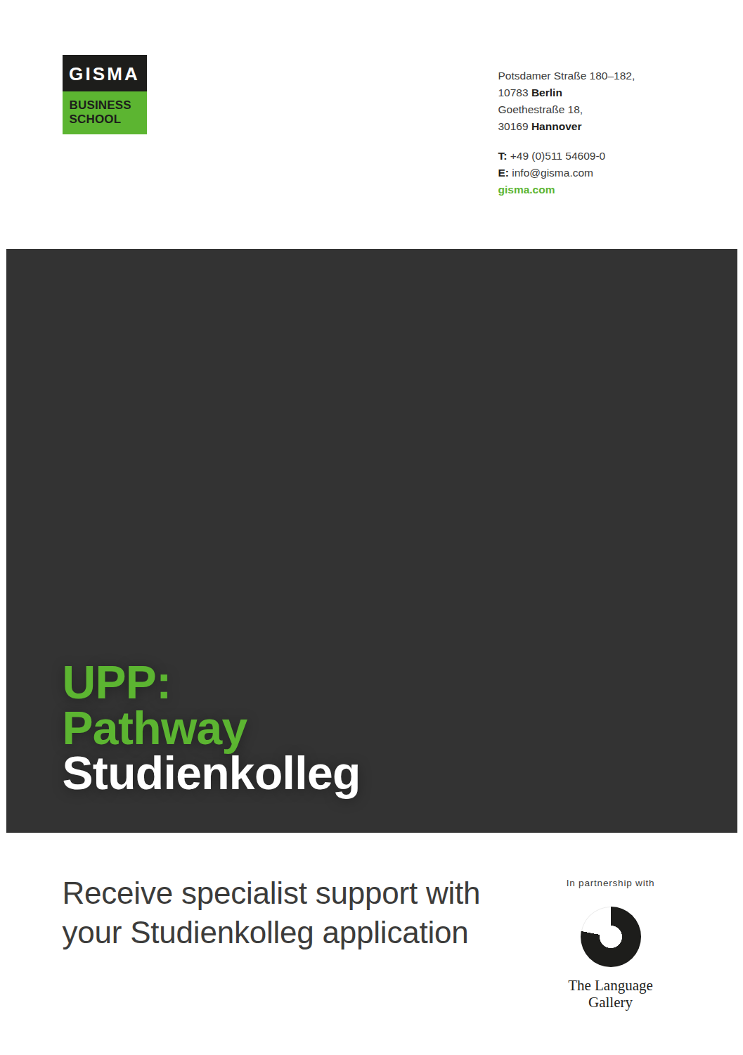GISMA
BUSINESS
SCHOOL
Potsdamer Straße 180–182,
10783 Berlin
Goethestraße 18,
30169 Hannover
T: +49 (0)511 54609-0
E: info@gisma.com
gisma.com
UPP: Pathway Studienkolleg
Receive specialist support with your Studienkolleg application
In partnership with
The Language Gallery